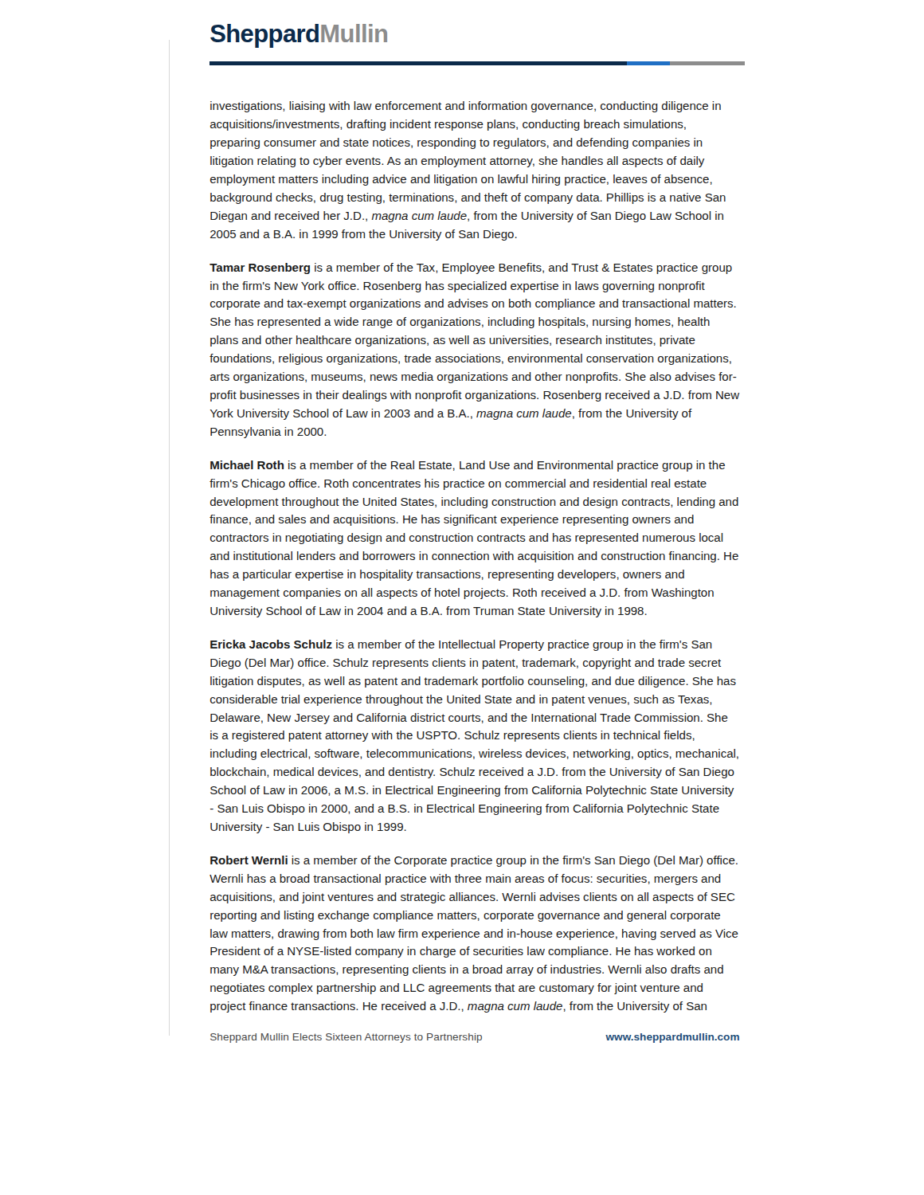Sheppard Mullin
investigations, liaising with law enforcement and information governance, conducting diligence in acquisitions/investments, drafting incident response plans, conducting breach simulations, preparing consumer and state notices, responding to regulators, and defending companies in litigation relating to cyber events. As an employment attorney, she handles all aspects of daily employment matters including advice and litigation on lawful hiring practice, leaves of absence, background checks, drug testing, terminations, and theft of company data. Phillips is a native San Diegan and received her J.D., magna cum laude, from the University of San Diego Law School in 2005 and a B.A. in 1999 from the University of San Diego.
Tamar Rosenberg is a member of the Tax, Employee Benefits, and Trust & Estates practice group in the firm's New York office. Rosenberg has specialized expertise in laws governing nonprofit corporate and tax-exempt organizations and advises on both compliance and transactional matters. She has represented a wide range of organizations, including hospitals, nursing homes, health plans and other healthcare organizations, as well as universities, research institutes, private foundations, religious organizations, trade associations, environmental conservation organizations, arts organizations, museums, news media organizations and other nonprofits. She also advises for-profit businesses in their dealings with nonprofit organizations. Rosenberg received a J.D. from New York University School of Law in 2003 and a B.A., magna cum laude, from the University of Pennsylvania in 2000.
Michael Roth is a member of the Real Estate, Land Use and Environmental practice group in the firm's Chicago office. Roth concentrates his practice on commercial and residential real estate development throughout the United States, including construction and design contracts, lending and finance, and sales and acquisitions. He has significant experience representing owners and contractors in negotiating design and construction contracts and has represented numerous local and institutional lenders and borrowers in connection with acquisition and construction financing. He has a particular expertise in hospitality transactions, representing developers, owners and management companies on all aspects of hotel projects. Roth received a J.D. from Washington University School of Law in 2004 and a B.A. from Truman State University in 1998.
Ericka Jacobs Schulz is a member of the Intellectual Property practice group in the firm's San Diego (Del Mar) office. Schulz represents clients in patent, trademark, copyright and trade secret litigation disputes, as well as patent and trademark portfolio counseling, and due diligence. She has considerable trial experience throughout the United State and in patent venues, such as Texas, Delaware, New Jersey and California district courts, and the International Trade Commission. She is a registered patent attorney with the USPTO. Schulz represents clients in technical fields, including electrical, software, telecommunications, wireless devices, networking, optics, mechanical, blockchain, medical devices, and dentistry. Schulz received a J.D. from the University of San Diego School of Law in 2006, a M.S. in Electrical Engineering from California Polytechnic State University - San Luis Obispo in 2000, and a B.S. in Electrical Engineering from California Polytechnic State University - San Luis Obispo in 1999.
Robert Wernli is a member of the Corporate practice group in the firm's San Diego (Del Mar) office. Wernli has a broad transactional practice with three main areas of focus: securities, mergers and acquisitions, and joint ventures and strategic alliances. Wernli advises clients on all aspects of SEC reporting and listing exchange compliance matters, corporate governance and general corporate law matters, drawing from both law firm experience and in-house experience, having served as Vice President of a NYSE-listed company in charge of securities law compliance. He has worked on many M&A transactions, representing clients in a broad array of industries. Wernli also drafts and negotiates complex partnership and LLC agreements that are customary for joint venture and project finance transactions. He received a J.D., magna cum laude, from the University of San
Sheppard Mullin Elects Sixteen Attorneys to Partnership
www.sheppardmullin.com